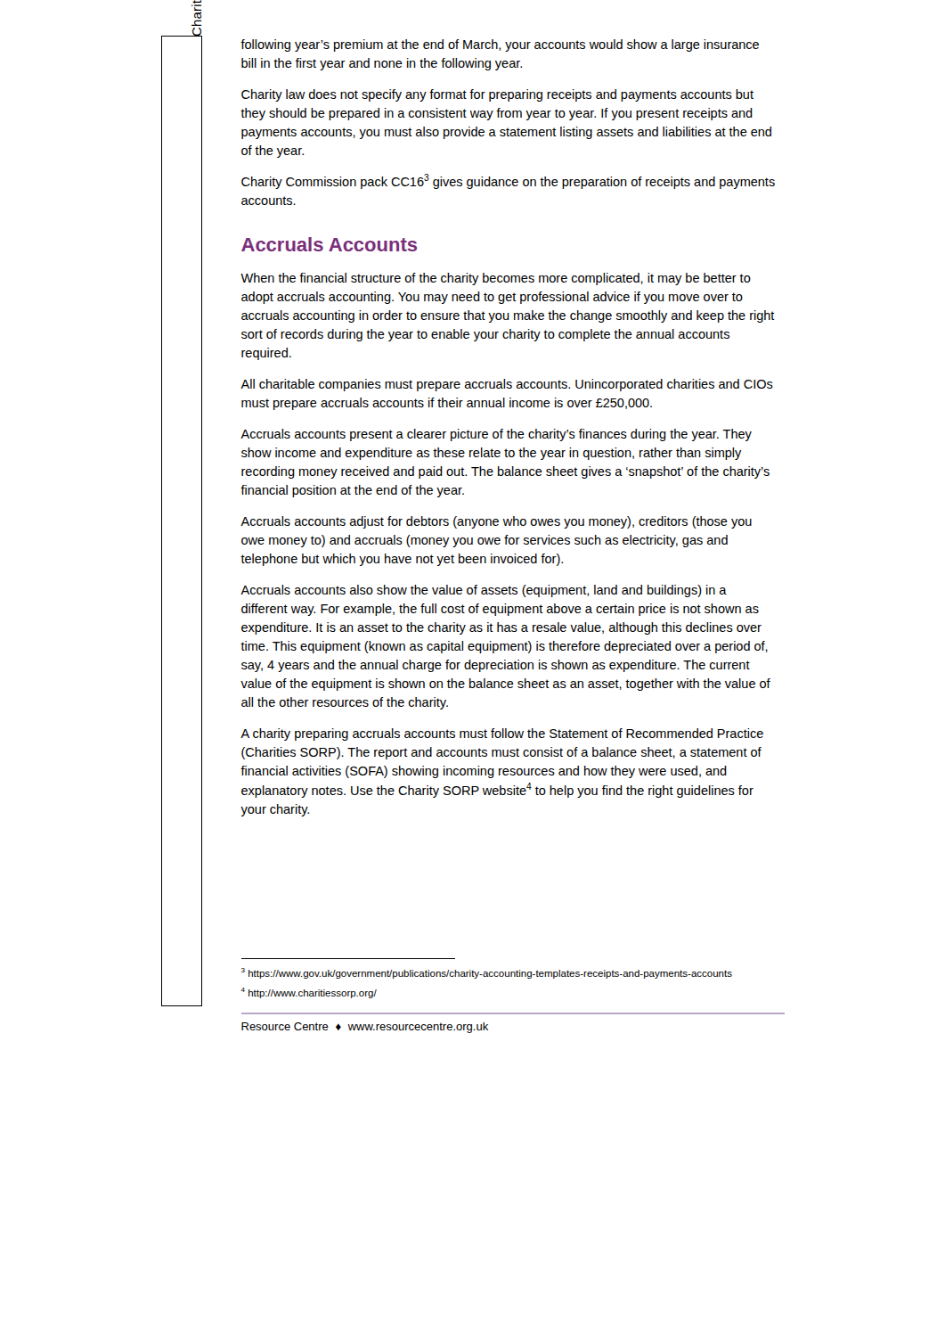Charity reporting and accounts ♦ Page 4
following year’s premium at the end of March, your accounts would show a large insurance bill in the first year and none in the following year.
Charity law does not specify any format for preparing receipts and payments accounts but they should be prepared in a consistent way from year to year. If you present receipts and payments accounts, you must also provide a statement listing assets and liabilities at the end of the year.
Charity Commission pack CC163 gives guidance on the preparation of receipts and payments accounts.
Accruals Accounts
When the financial structure of the charity becomes more complicated, it may be better to adopt accruals accounting. You may need to get professional advice if you move over to accruals accounting in order to ensure that you make the change smoothly and keep the right sort of records during the year to enable your charity to complete the annual accounts required.
All charitable companies must prepare accruals accounts. Unincorporated charities and CIOs must prepare accruals accounts if their annual income is over £250,000.
Accruals accounts present a clearer picture of the charity’s finances during the year. They show income and expenditure as these relate to the year in question, rather than simply recording money received and paid out. The balance sheet gives a ‘snapshot’ of the charity’s financial position at the end of the year.
Accruals accounts adjust for debtors (anyone who owes you money), creditors (those you owe money to) and accruals (money you owe for services such as electricity, gas and telephone but which you have not yet been invoiced for).
Accruals accounts also show the value of assets (equipment, land and buildings) in a different way. For example, the full cost of equipment above a certain price is not shown as expenditure. It is an asset to the charity as it has a resale value, although this declines over time. This equipment (known as capital equipment) is therefore depreciated over a period of, say, 4 years and the annual charge for depreciation is shown as expenditure. The current value of the equipment is shown on the balance sheet as an asset, together with the value of all the other resources of the charity.
A charity preparing accruals accounts must follow the Statement of Recommended Practice (Charities SORP). The report and accounts must consist of a balance sheet, a statement of financial activities (SOFA) showing incoming resources and how they were used, and explanatory notes. Use the Charity SORP website4 to help you find the right guidelines for your charity.
3 https://www.gov.uk/government/publications/charity-accounting-templates-receipts-and-payments-accounts
4 http://www.charitiessorp.org/
Resource Centre ♦ www.resourcecentre.org.uk